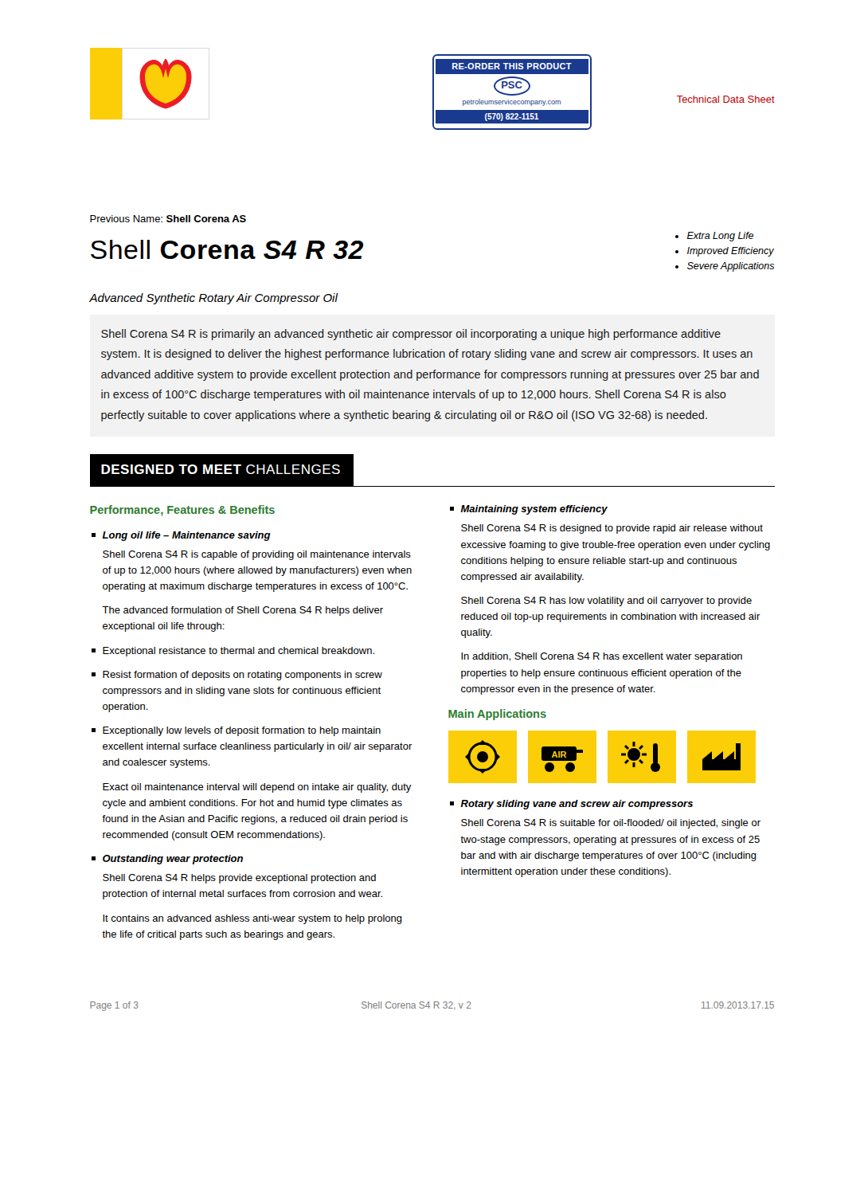RE-ORDER THIS PRODUCT
PSC
petroleumservicecompany.com
(570) 822-1151
Technical Data Sheet
Previous Name: Shell Corena AS
Shell Corena S4 R 32
Extra Long Life
Improved Efficiency
Severe Applications
Advanced Synthetic Rotary Air Compressor Oil
Shell Corena S4 R is primarily an advanced synthetic air compressor oil incorporating a unique high performance additive system. It is designed to deliver the highest performance lubrication of rotary sliding vane and screw air compressors. It uses an advanced additive system to provide excellent protection and performance for compressors running at pressures over 25 bar and in excess of 100°C discharge temperatures with oil maintenance intervals of up to 12,000 hours. Shell Corena S4 R is also perfectly suitable to cover applications where a synthetic bearing & circulating oil or R&O oil (ISO VG 32-68) is needed.
DESIGNED TO MEET CHALLENGES
Performance, Features & Benefits
Long oil life – Maintenance saving
Shell Corena S4 R is capable of providing oil maintenance intervals of up to 12,000 hours (where allowed by manufacturers) even when operating at maximum discharge temperatures in excess of 100°C.
The advanced formulation of Shell Corena S4 R helps deliver exceptional oil life through:
Exceptional resistance to thermal and chemical breakdown.
Resist formation of deposits on rotating components in screw compressors and in sliding vane slots for continuous efficient operation.
Exceptionally low levels of deposit formation to help maintain excellent internal surface cleanliness particularly in oil/ air separator and coalescer systems.
Exact oil maintenance interval will depend on intake air quality, duty cycle and ambient conditions. For hot and humid type climates as found in the Asian and Pacific regions, a reduced oil drain period is recommended (consult OEM recommendations).
Outstanding wear protection
Shell Corena S4 R helps provide exceptional protection and protection of internal metal surfaces from corrosion and wear.
It contains an advanced ashless anti-wear system to help prolong the life of critical parts such as bearings and gears.
Maintaining system efficiency
Shell Corena S4 R is designed to provide rapid air release without excessive foaming to give trouble-free operation even under cycling conditions helping to ensure reliable start-up and continuous compressed air availability.
Shell Corena S4 R has low volatility and oil carryover to provide reduced oil top-up requirements in combination with increased air quality.
In addition, Shell Corena S4 R has excellent water separation properties to help ensure continuous efficient operation of the compressor even in the presence of water.
Main Applications
AIR
Rotary sliding vane and screw air compressors
Shell Corena S4 R is suitable for oil-flooded/ oil injected, single or two-stage compressors, operating at pressures of in excess of 25 bar and with air discharge temperatures of over 100°C (including intermittent operation under these conditions).
Page 1 of 3
Shell Corena S4 R 32, v 2
11.09.2013.17.15